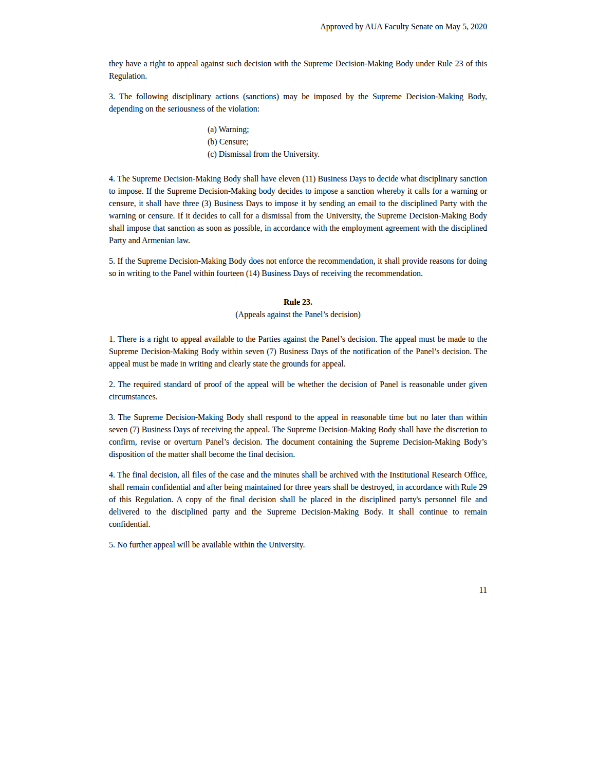Approved by AUA Faculty Senate on May 5, 2020
they have a right to appeal against such decision with the Supreme Decision-Making Body under Rule 23 of this Regulation.
3. The following disciplinary actions (sanctions) may be imposed by the Supreme Decision-Making Body, depending on the seriousness of the violation:
(a) Warning;
(b) Censure;
(c) Dismissal from the University.
4. The Supreme Decision-Making Body shall have eleven (11) Business Days to decide what disciplinary sanction to impose. If the Supreme Decision-Making body decides to impose a sanction whereby it calls for a warning or censure, it shall have three (3) Business Days to impose it by sending an email to the disciplined Party with the warning or censure. If it decides to call for a dismissal from the University, the Supreme Decision-Making Body shall impose that sanction as soon as possible, in accordance with the employment agreement with the disciplined Party and Armenian law.
5. If the Supreme Decision-Making Body does not enforce the recommendation, it shall provide reasons for doing so in writing to the Panel within fourteen (14) Business Days of receiving the recommendation.
Rule 23.
(Appeals against the Panel’s decision)
1. There is a right to appeal available to the Parties against the Panel’s decision. The appeal must be made to the Supreme Decision-Making Body within seven (7) Business Days of the notification of the Panel’s decision. The appeal must be made in writing and clearly state the grounds for appeal.
2. The required standard of proof of the appeal will be whether the decision of Panel is reasonable under given circumstances.
3. The Supreme Decision-Making Body shall respond to the appeal in reasonable time but no later than within seven (7) Business Days of receiving the appeal. The Supreme Decision-Making Body shall have the discretion to confirm, revise or overturn Panel’s decision. The document containing the Supreme Decision-Making Body’s disposition of the matter shall become the final decision.
4. The final decision, all files of the case and the minutes shall be archived with the Institutional Research Office, shall remain confidential and after being maintained for three years shall be destroyed, in accordance with Rule 29 of this Regulation. A copy of the final decision shall be placed in the disciplined party's personnel file and delivered to the disciplined party and the Supreme Decision-Making Body. It shall continue to remain confidential.
5. No further appeal will be available within the University.
11